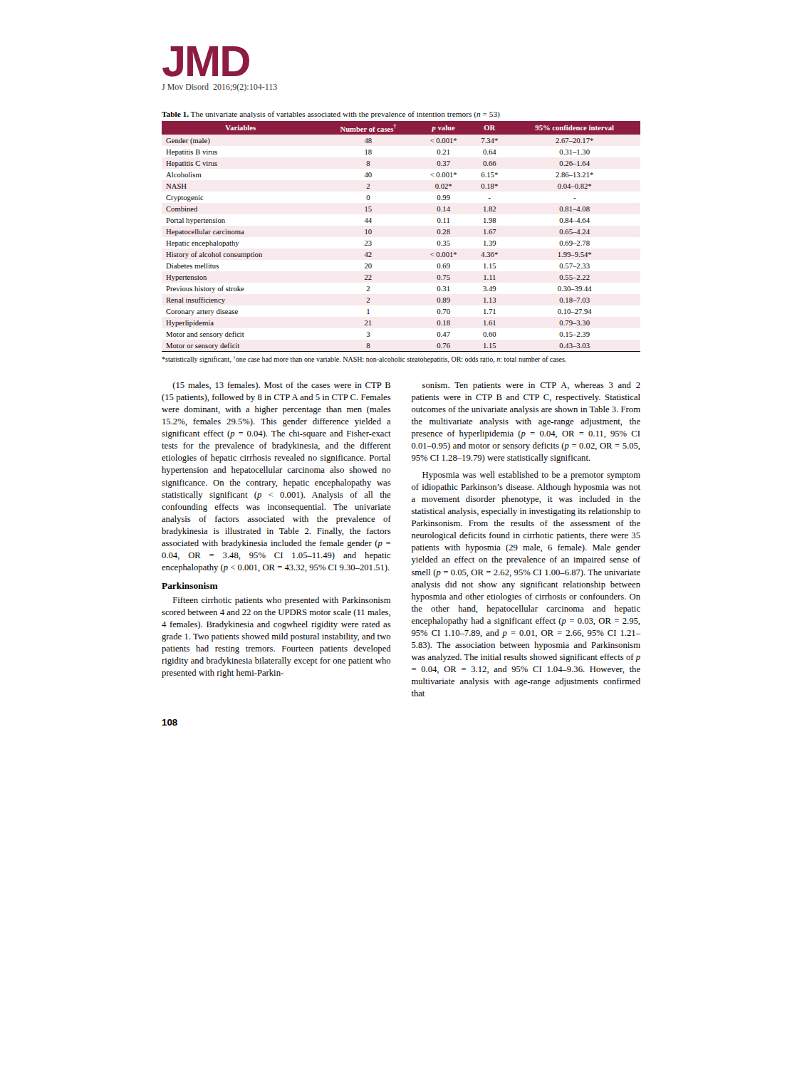JMD
J Mov Disord 2016;9(2):104-113
Table 1. The univariate analysis of variables associated with the prevalence of intention tremors (n = 53)
| Variables | Number of cases † | p value | OR | 95% confidence interval |
| --- | --- | --- | --- | --- |
| Gender (male) | 48 | < 0.001* | 7.34* | 2.67–20.17* |
| Hepatitis B virus | 18 | 0.21 | 0.64 | 0.31–1.30 |
| Hepatitis C virus | 8 | 0.37 | 0.66 | 0.26–1.64 |
| Alcoholism | 40 | < 0.001* | 6.15* | 2.86–13.21* |
| NASH | 2 | 0.02* | 0.18* | 0.04–0.82* |
| Cryptogenic | 0 | 0.99 | - | - |
| Combined | 15 | 0.14 | 1.82 | 0.81–4.08 |
| Portal hypertension | 44 | 0.11 | 1.98 | 0.84–4.64 |
| Hepatocellular carcinoma | 10 | 0.28 | 1.67 | 0.65–4.24 |
| Hepatic encephalopathy | 23 | 0.35 | 1.39 | 0.69–2.78 |
| History of alcohol consumption | 42 | < 0.001* | 4.36* | 1.99–9.54* |
| Diabetes mellitus | 20 | 0.69 | 1.15 | 0.57–2.33 |
| Hypertension | 22 | 0.75 | 1.11 | 0.55–2.22 |
| Previous history of stroke | 2 | 0.31 | 3.49 | 0.30–39.44 |
| Renal insufficiency | 2 | 0.89 | 1.13 | 0.18–7.03 |
| Coronary artery disease | 1 | 0.70 | 1.71 | 0.10–27.94 |
| Hyperlipidemia | 21 | 0.18 | 1.61 | 0.79–3.30 |
| Motor and sensory deficit | 3 | 0.47 | 0.60 | 0.15–2.39 |
| Motor or sensory deficit | 8 | 0.76 | 1.15 | 0.43–3.03 |
*statistically significant, †one case had more than one variable. NASH: non-alcoholic steatohepatitis, OR: odds ratio, n: total number of cases.
(15 males, 13 females). Most of the cases were in CTP B (15 patients), followed by 8 in CTP A and 5 in CTP C. Females were dominant, with a higher percentage than men (males 15.2%, females 29.5%). This gender difference yielded a significant effect (p = 0.04). The chi-square and Fisher-exact tests for the prevalence of bradykinesia, and the different etiologies of hepatic cirrhosis revealed no significance. Portal hypertension and hepatocellular carcinoma also showed no significance. On the contrary, hepatic encephalopathy was statistically significant (p < 0.001). Analysis of all the confounding effects was inconsequential. The univariate analysis of factors associated with the prevalence of bradykinesia is illustrated in Table 2. Finally, the factors associated with bradykinesia included the female gender (p = 0.04, OR = 3.48, 95% CI 1.05–11.49) and hepatic encephalopathy (p < 0.001, OR = 43.32, 95% CI 9.30–201.51).
Parkinsonism
Fifteen cirrhotic patients who presented with Parkinsonism scored between 4 and 22 on the UPDRS motor scale (11 males, 4 females). Bradykinesia and cogwheel rigidity were rated as grade 1. Two patients showed mild postural instability, and two patients had resting tremors. Fourteen patients developed rigidity and bradykinesia bilaterally except for one patient who presented with right hemi-Parkin-
sonism. Ten patients were in CTP A, whereas 3 and 2 patients were in CTP B and CTP C, respectively. Statistical outcomes of the univariate analysis are shown in Table 3. From the multivariate analysis with age-range adjustment, the presence of hyperlipidemia (p = 0.04, OR = 0.11, 95% CI 0.01–0.95) and motor or sensory deficits (p = 0.02, OR = 5.05, 95% CI 1.28–19.79) were statistically significant.
Hyposmia was well established to be a premotor symptom of idiopathic Parkinson’s disease. Although hyposmia was not a movement disorder phenotype, it was included in the statistical analysis, especially in investigating its relationship to Parkinsonism. From the results of the assessment of the neurological deficits found in cirrhotic patients, there were 35 patients with hyposmia (29 male, 6 female). Male gender yielded an effect on the prevalence of an impaired sense of smell (p = 0.05, OR = 2.62, 95% CI 1.00–6.87). The univariate analysis did not show any significant relationship between hyposmia and other etiologies of cirrhosis or confounders. On the other hand, hepatocellular carcinoma and hepatic encephalopathy had a significant effect (p = 0.03, OR = 2.95, 95% CI 1.10–7.89, and p = 0.01, OR = 2.66, 95% CI 1.21–5.83). The association between hyposmia and Parkinsonism was analyzed. The initial results showed significant effects of p = 0.04, OR = 3.12, and 95% CI 1.04–9.36. However, the multivariate analysis with age-range adjustments confirmed that
108